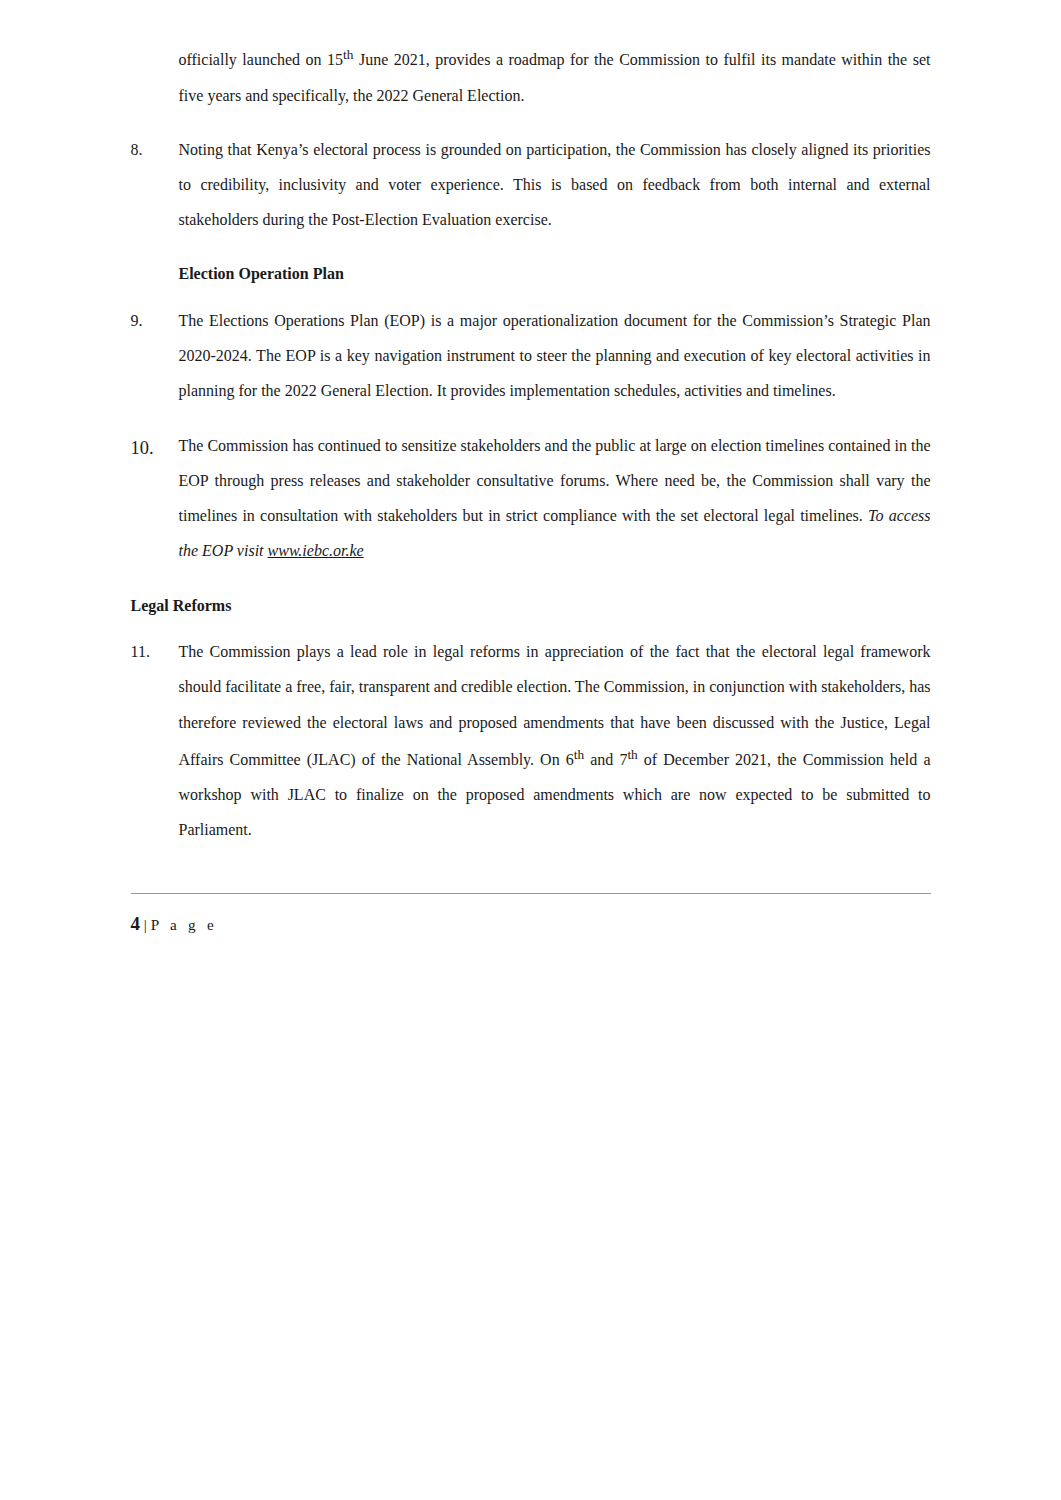officially launched on 15th June 2021, provides a roadmap for the Commission to fulfil its mandate within the set five years and specifically, the 2022 General Election.
Noting that Kenya’s electoral process is grounded on participation, the Commission has closely aligned its priorities to credibility, inclusivity and voter experience. This is based on feedback from both internal and external stakeholders during the Post-Election Evaluation exercise.
Election Operation Plan
The Elections Operations Plan (EOP) is a major operationalization document for the Commission’s Strategic Plan 2020-2024. The EOP is a key navigation instrument to steer the planning and execution of key electoral activities in planning for the 2022 General Election. It provides implementation schedules, activities and timelines.
The Commission has continued to sensitize stakeholders and the public at large on election timelines contained in the EOP through press releases and stakeholder consultative forums. Where need be, the Commission shall vary the timelines in consultation with stakeholders but in strict compliance with the set electoral legal timelines. To access the EOP visit www.iebc.or.ke
Legal Reforms
The Commission plays a lead role in legal reforms in appreciation of the fact that the electoral legal framework should facilitate a free, fair, transparent and credible election. The Commission, in conjunction with stakeholders, has therefore reviewed the electoral laws and proposed amendments that have been discussed with the Justice, Legal Affairs Committee (JLAC) of the National Assembly. On 6th and 7th of December 2021, the Commission held a workshop with JLAC to finalize on the proposed amendments which are now expected to be submitted to Parliament.
4 | P a g e